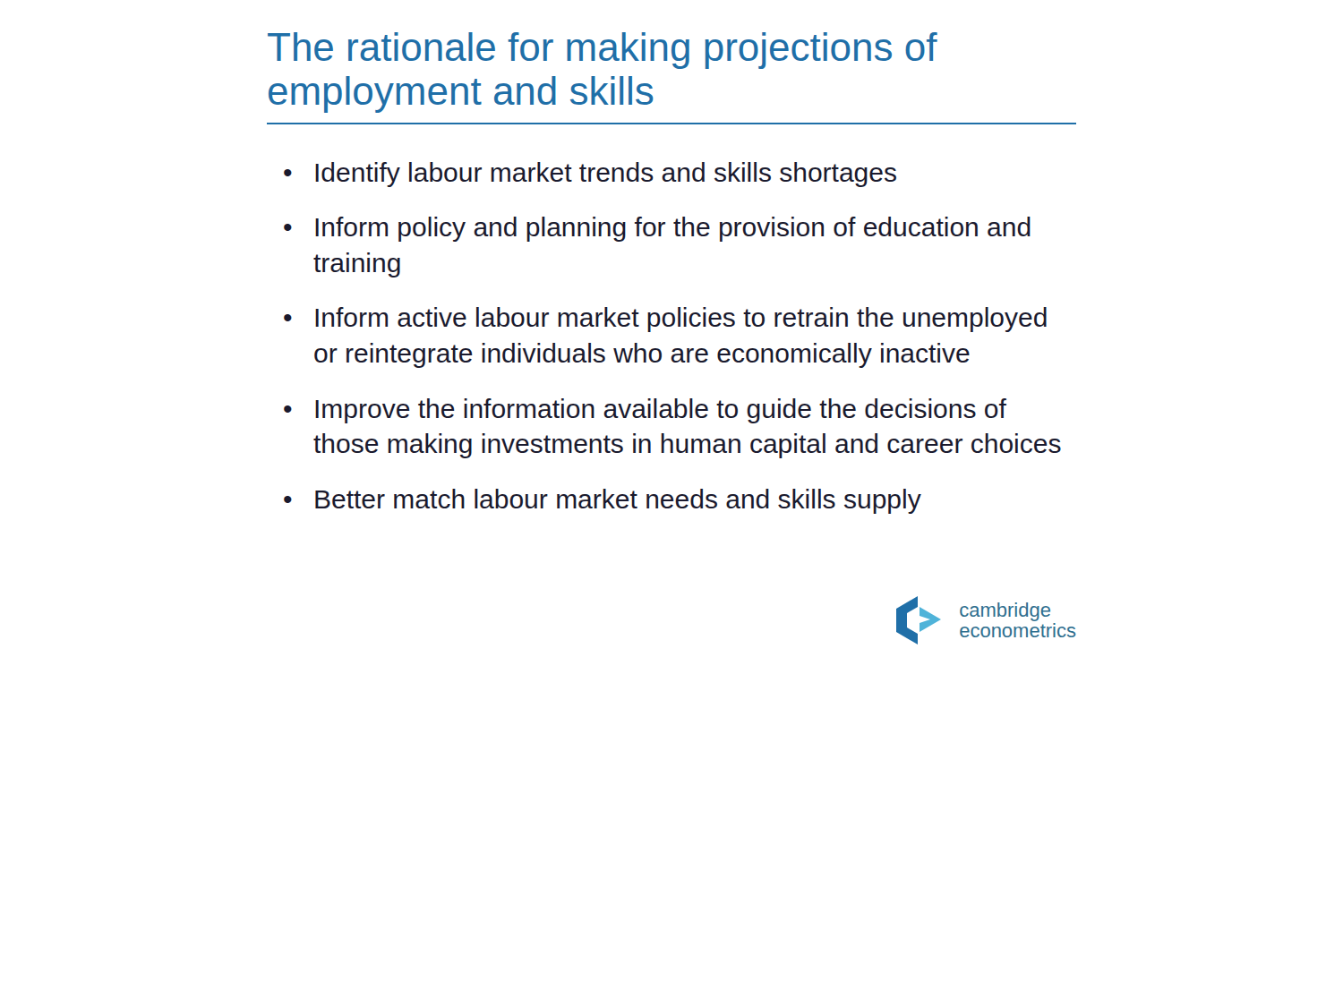The rationale for making projections of employment and skills
Identify labour market trends and skills shortages
Inform policy and planning for the provision of education and training
Inform active labour market policies to retrain the unemployed or reintegrate individuals who are economically inactive
Improve the information available to guide the decisions of those making investments in human capital and career choices
Better match labour market needs and skills supply
cambridge
econometrics